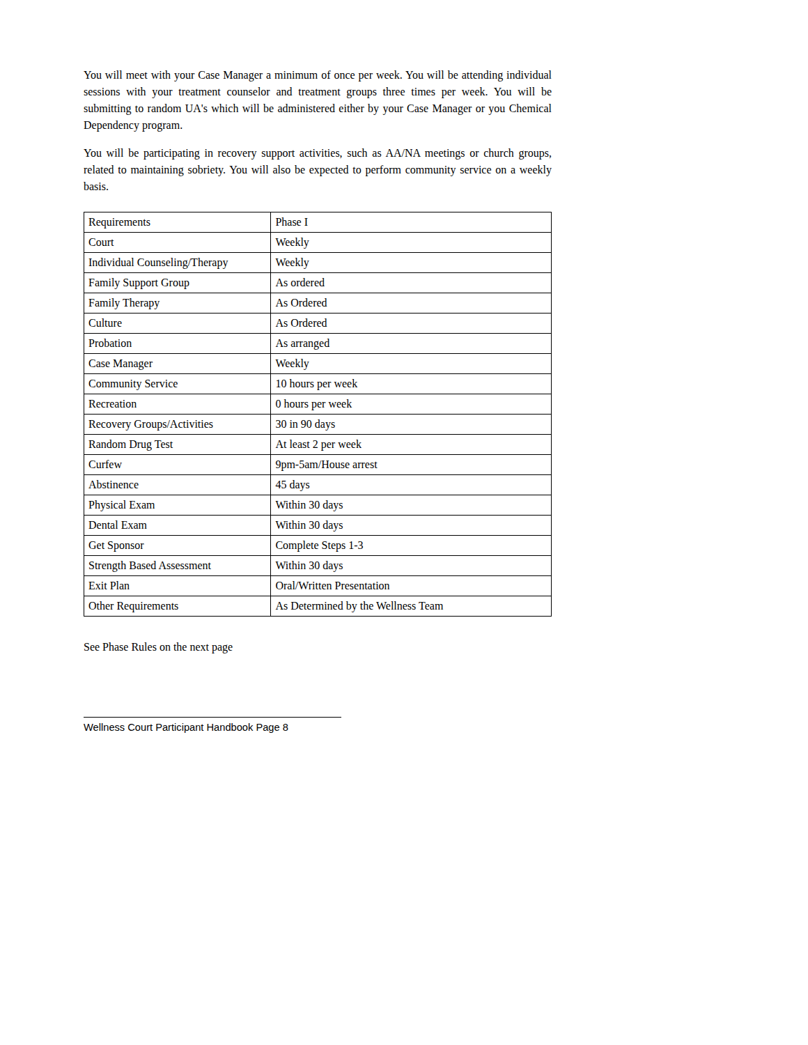You will meet with your Case Manager a minimum of once per week. You will be attending individual sessions with your treatment counselor and treatment groups three times per week. You will be submitting to random UA's which will be administered either by your Case Manager or you Chemical Dependency program.
You will be participating in recovery support activities, such as AA/NA meetings or church groups, related to maintaining sobriety. You will also be expected to perform community service on a weekly basis.
| Requirements | Phase I |
| Court | Weekly |
| Individual Counseling/Therapy | Weekly |
| Family Support Group | As ordered |
| Family Therapy | As Ordered |
| Culture | As Ordered |
| Probation | As arranged |
| Case Manager | Weekly |
| Community Service | 10 hours per week |
| Recreation | 0 hours per week |
| Recovery Groups/Activities | 30 in 90 days |
| Random Drug Test | At least 2 per week |
| Curfew | 9pm-5am/House arrest |
| Abstinence | 45 days |
| Physical Exam | Within 30 days |
| Dental Exam | Within 30 days |
| Get Sponsor | Complete Steps 1-3 |
| Strength Based Assessment | Within 30 days |
| Exit Plan | Oral/Written Presentation |
| Other Requirements | As Determined by the Wellness Team |
See Phase Rules on the next page
Wellness Court Participant Handbook Page 8